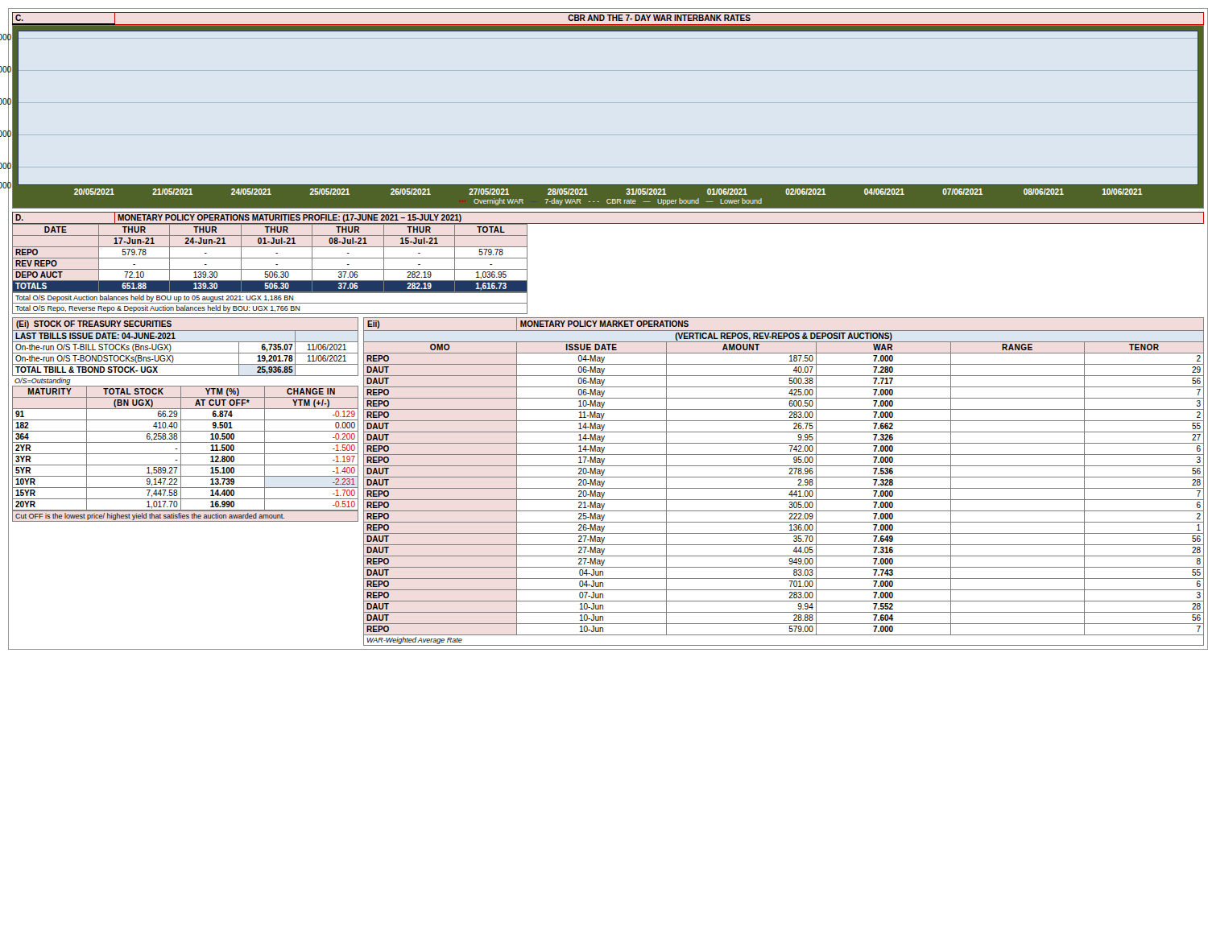| C. | CBR AND THE 7- DAY WAR INTERBANK RATES |
9.000 8.000 7.000 6.000 5.000 4.000
20/05/202121/05/202124/05/202125/05/2021 26/05/202127/05/202128/05/202131/05/2021 01/06/202102/06/202104/06/202107/06/2021 08/06/202110/06/2021
••• Overnight WAR — 7-day WAR - - - CBR rate — Upper bound — Lower bound
| D. | MONETARY POLICY OPERATIONS MATURITIES PROFILE: (17-JUNE 2021 – 15-JULY 2021) |
| DATE | THUR | THUR | THUR | THUR | THUR | TOTAL |
| | 17-Jun-21 | 24-Jun-21 | 01-Jul-21 | 08-Jul-21 | 15-Jul-21 | |
| REPO | 579.78 | - | - | - | - | 579.78 |
| REV REPO | - | - | - | - | - | - |
| DEPO AUCT | 72.10 | 139.30 | 506.30 | 37.06 | 282.19 | 1,036.95 |
| TOTALS | 651.88 | 139.30 | 506.30 | 37.06 | 282.19 | 1,616.73 |
| Total O/S Deposit Auction balances held by BOU up to 05 august 2021: UGX 1,186 BN |
| Total O/S Repo, Reverse Repo & Deposit Auction balances held by BOU: UGX 1,766 BN |
| (Ei) STOCK OF TREASURY SECURITIES |
| LAST TBILLS ISSUE DATE: 04-JUNE-2021 | |
| On-the-run O/S T-BILL STOCKs (Bns-UGX) | 6,735.07 | 11/06/2021 |
| On-the-run O/S T-BONDSTOCKs(Bns-UGX) | 19,201.78 | 11/06/2021 |
| TOTAL TBILL & TBOND STOCK- UGX | 25,936.85 | |
| O/S=Outstanding |
| MATURITY | TOTAL STOCK | YTM (%) | CHANGE IN |
| | (BN UGX) | AT CUT OFF* | YTM (+/-) |
| 91 | 66.29 | 6.874 | -0.129 |
| 182 | 410.40 | 9.501 | 0.000 |
| 364 | 6,258.38 | 10.500 | -0.200 |
| 2YR | - | 11.500 | -1.500 |
| 3YR | - | 12.800 | -1.197 |
| 5YR | 1,589.27 | 15.100 | -1.400 |
| 10YR | 9,147.22 | 13.739 | -2.231 |
| 15YR | 7,447.58 | 14.400 | -1.700 |
| 20YR | 1,017.70 | 16.990 | -0.510 |
| Cut OFF is the lowest price/ highest yield that satisfies the auction awarded amount. |
| Eii) | MONETARY POLICY MARKET OPERATIONS |
| (VERTICAL REPOS, REV-REPOS & DEPOSIT AUCTIONS) |
| OMO | ISSUE DATE | AMOUNT | WAR | RANGE | TENOR |
| REPO | 04-May | 187.50 | 7.000 | | 2 |
| DAUT | 06-May | 40.07 | 7.280 | | 29 |
| DAUT | 06-May | 500.38 | 7.717 | | 56 |
| REPO | 06-May | 425.00 | 7.000 | | 7 |
| REPO | 10-May | 600.50 | 7.000 | | 3 |
| REPO | 11-May | 283.00 | 7.000 | | 2 |
| DAUT | 14-May | 26.75 | 7.662 | | 55 |
| DAUT | 14-May | 9.95 | 7.326 | | 27 |
| REPO | 14-May | 742.00 | 7.000 | | 6 |
| REPO | 17-May | 95.00 | 7.000 | | 3 |
| DAUT | 20-May | 278.96 | 7.536 | | 56 |
| DAUT | 20-May | 2.98 | 7.328 | | 28 |
| REPO | 20-May | 441.00 | 7.000 | | 7 |
| REPO | 21-May | 305.00 | 7.000 | | 6 |
| REPO | 25-May | 222.09 | 7.000 | | 2 |
| REPO | 26-May | 136.00 | 7.000 | | 1 |
| DAUT | 27-May | 35.70 | 7.649 | | 56 |
| DAUT | 27-May | 44.05 | 7.316 | | 28 |
| REPO | 27-May | 949.00 | 7.000 | | 8 |
| DAUT | 04-Jun | 83.03 | 7.743 | | 55 |
| REPO | 04-Jun | 701.00 | 7.000 | | 6 |
| REPO | 07-Jun | 283.00 | 7.000 | | 3 |
| DAUT | 10-Jun | 9.94 | 7.552 | | 28 |
| DAUT | 10-Jun | 28.88 | 7.604 | | 56 |
| REPO | 10-Jun | 579.00 | 7.000 | | 7 |
| WAR-Weighted Average Rate |